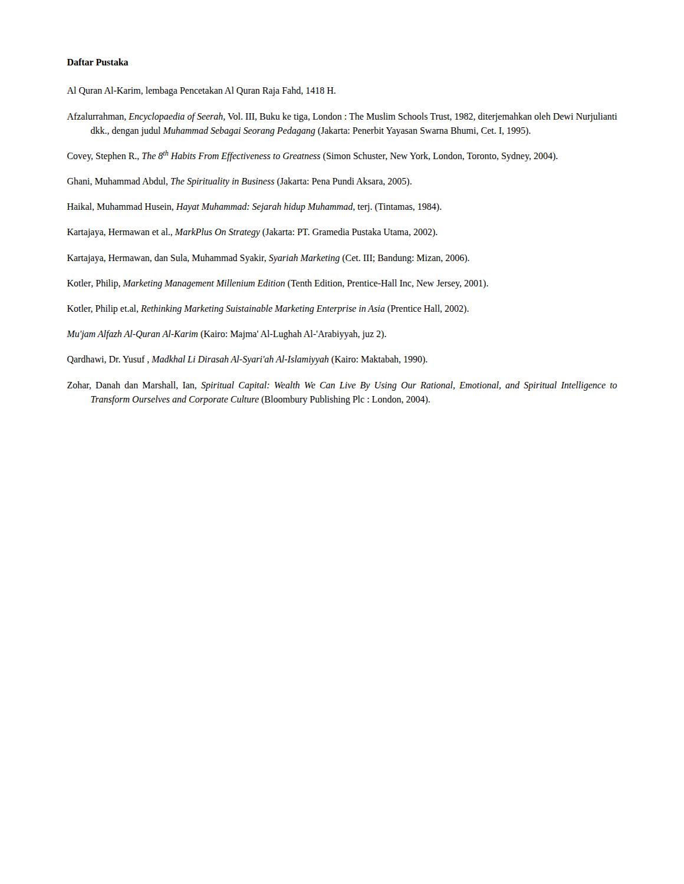Daftar Pustaka
Al Quran Al-Karim, lembaga Pencetakan Al Quran Raja Fahd, 1418 H.
Afzalurrahman, Encyclopaedia of Seerah, Vol. III, Buku ke tiga, London : The Muslim Schools Trust, 1982, diterjemahkan oleh Dewi Nurjulianti dkk., dengan judul Muhammad Sebagai Seorang Pedagang (Jakarta: Penerbit Yayasan Swarna Bhumi, Cet. I, 1995).
Covey, Stephen R., The 8th Habits From Effectiveness to Greatness (Simon Schuster, New York, London, Toronto, Sydney, 2004).
Ghani, Muhammad Abdul, The Spirituality in Business (Jakarta: Pena Pundi Aksara, 2005).
Haikal, Muhammad Husein, Hayat Muhammad: Sejarah hidup Muhammad, terj. (Tintamas, 1984).
Kartajaya, Hermawan et al., MarkPlus On Strategy (Jakarta: PT. Gramedia Pustaka Utama, 2002).
Kartajaya, Hermawan, dan Sula, Muhammad Syakir, Syariah Marketing (Cet. III; Bandung: Mizan, 2006).
Kotler, Philip, Marketing Management Millenium Edition (Tenth Edition, Prentice-Hall Inc, New Jersey, 2001).
Kotler, Philip et.al, Rethinking Marketing Suistainable Marketing Enterprise in Asia (Prentice Hall, 2002).
Mu'jam Alfazh Al-Quran Al-Karim (Kairo: Majma' Al-Lughah Al-'Arabiyyah, juz 2).
Qardhawi, Dr. Yusuf , Madkhal Li Dirasah Al-Syari'ah Al-Islamiyyah (Kairo: Maktabah, 1990).
Zohar, Danah dan Marshall, Ian, Spiritual Capital: Wealth We Can Live By Using Our Rational, Emotional, and Spiritual Intelligence to Transform Ourselves and Corporate Culture (Bloombury Publishing Plc : London, 2004).